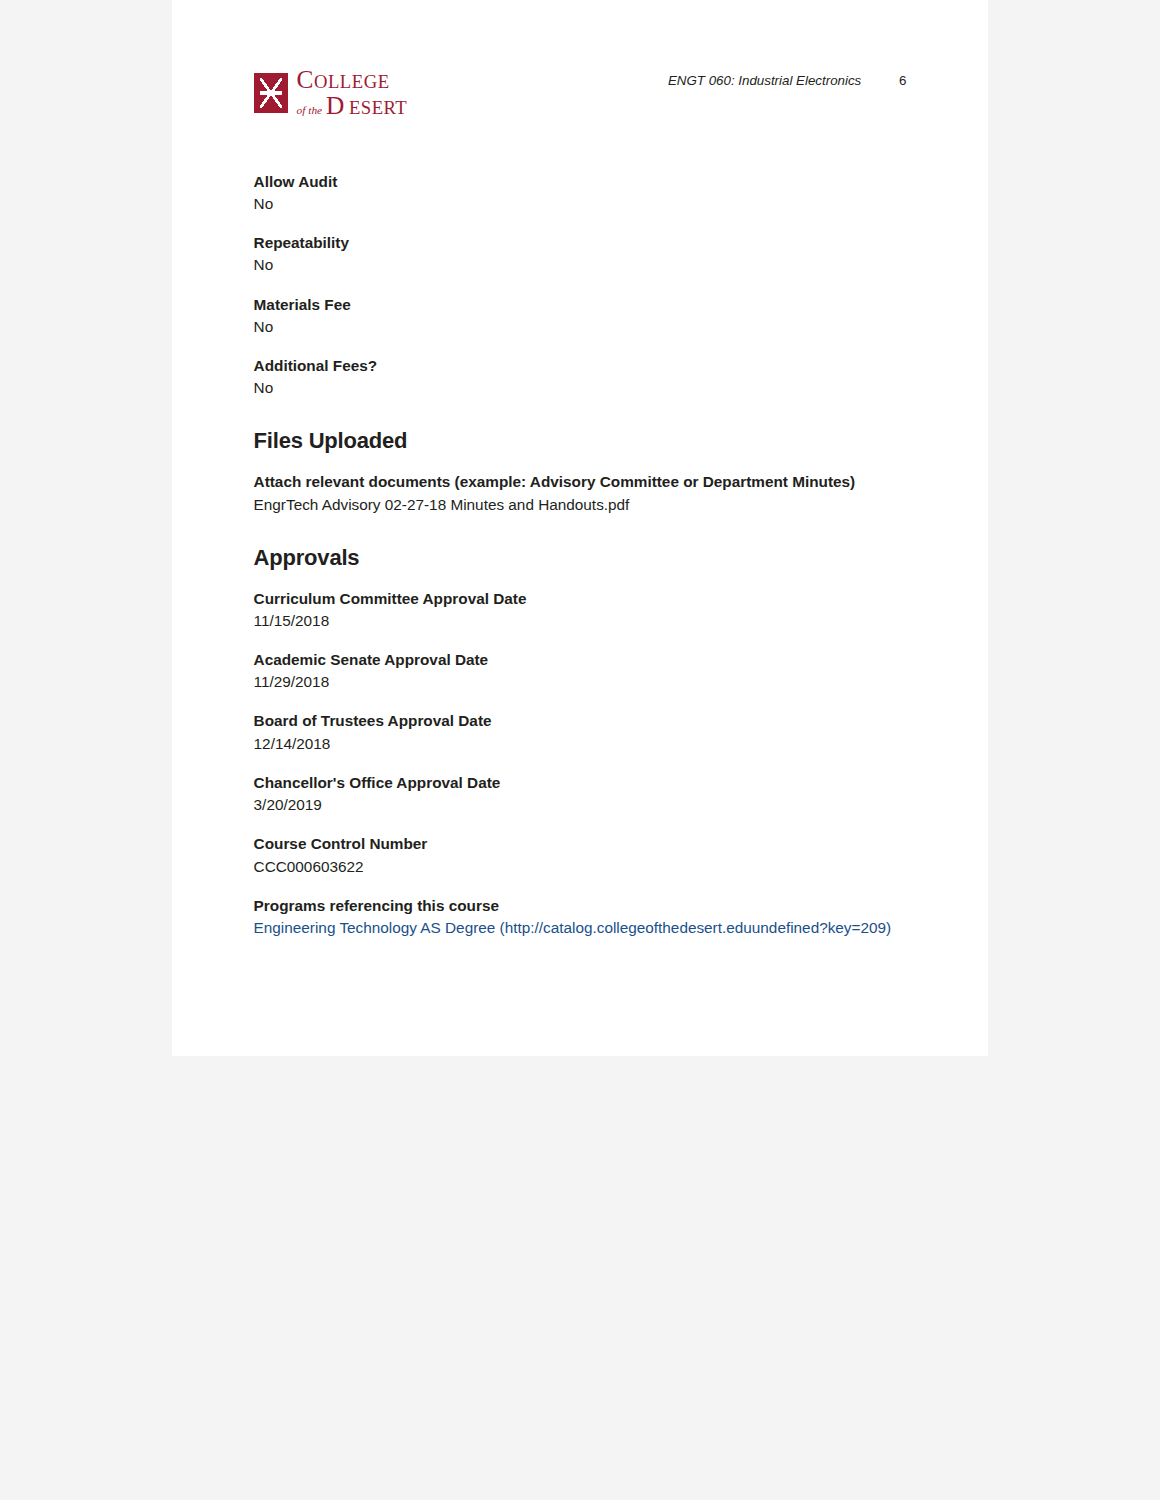COLLEGE
of the DESERT
ENGT 060: Industrial Electronics 6
Allow Audit
No
Repeatability
No
Materials Fee
No
Additional Fees?
No
Files Uploaded
Attach relevant documents (example: Advisory Committee or Department Minutes)
EngrTech Advisory 02-27-18 Minutes and Handouts.pdf
Approvals
Curriculum Committee Approval Date
11/15/2018
Academic Senate Approval Date
11/29/2018
Board of Trustees Approval Date
12/14/2018
Chancellor's Office Approval Date
3/20/2019
Course Control Number
CCC000603622
Programs referencing this course
Engineering Technology AS Degree (http://catalog.collegeofthedesert.eduundefined?key=209)